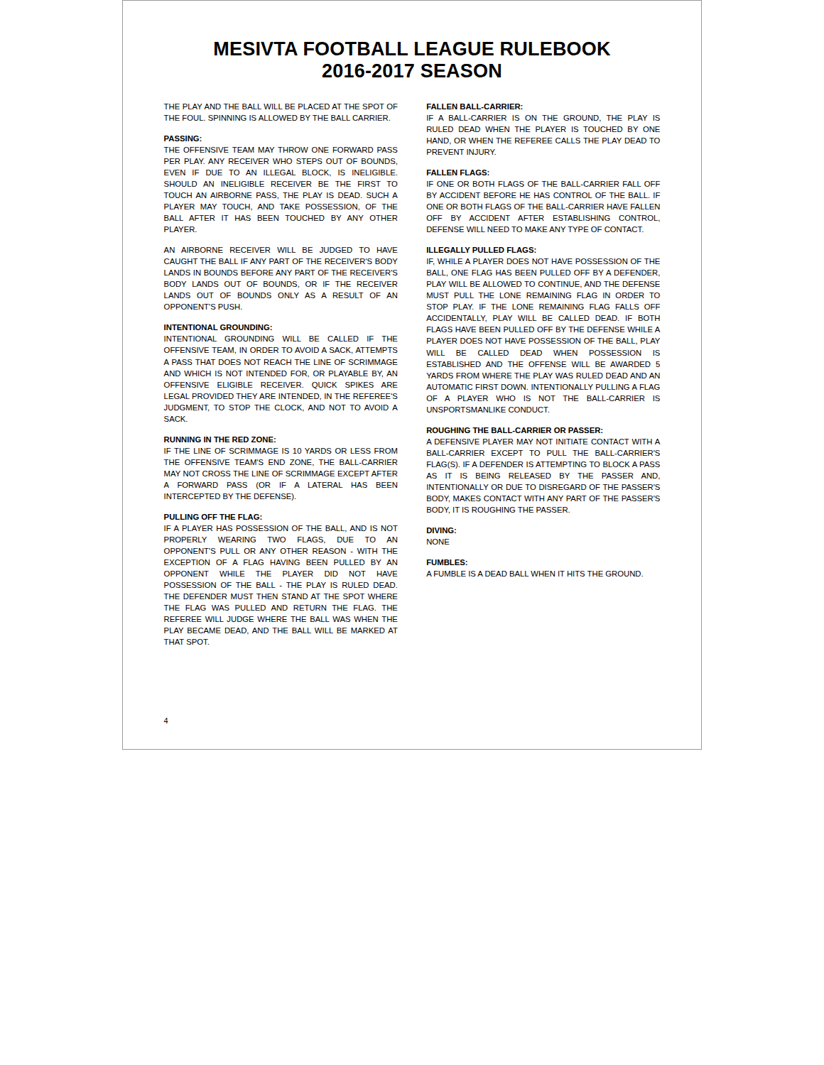MESIVTA FOOTBALL LEAGUE RULEBOOK
2016-2017 SEASON
THE PLAY AND THE BALL WILL BE PLACED AT THE SPOT OF THE FOUL. SPINNING IS ALLOWED BY THE BALL CARRIER.
PASSING:
THE OFFENSIVE TEAM MAY THROW ONE FORWARD PASS PER PLAY. ANY RECEIVER WHO STEPS OUT OF BOUNDS, EVEN IF DUE TO AN ILLEGAL BLOCK, IS INELIGIBLE. SHOULD AN INELIGIBLE RECEIVER BE THE FIRST TO TOUCH AN AIRBORNE PASS, THE PLAY IS DEAD. SUCH A PLAYER MAY TOUCH, AND TAKE POSSESSION, OF THE BALL AFTER IT HAS BEEN TOUCHED BY ANY OTHER PLAYER.
AN AIRBORNE RECEIVER WILL BE JUDGED TO HAVE CAUGHT THE BALL IF ANY PART OF THE RECEIVER'S BODY LANDS IN BOUNDS BEFORE ANY PART OF THE RECEIVER'S BODY LANDS OUT OF BOUNDS, OR IF THE RECEIVER LANDS OUT OF BOUNDS ONLY AS A RESULT OF AN OPPONENT'S PUSH.
INTENTIONAL GROUNDING:
INTENTIONAL GROUNDING WILL BE CALLED IF THE OFFENSIVE TEAM, IN ORDER TO AVOID A SACK, ATTEMPTS A PASS THAT DOES NOT REACH THE LINE OF SCRIMMAGE AND WHICH IS NOT INTENDED FOR, OR PLAYABLE BY, AN OFFENSIVE ELIGIBLE RECEIVER. QUICK SPIKES ARE LEGAL PROVIDED THEY ARE INTENDED, IN THE REFEREE'S JUDGMENT, TO STOP THE CLOCK, AND NOT TO AVOID A SACK.
RUNNING IN THE RED ZONE:
IF THE LINE OF SCRIMMAGE IS 10 YARDS OR LESS FROM THE OFFENSIVE TEAM'S END ZONE, THE BALL-CARRIER MAY NOT CROSS THE LINE OF SCRIMMAGE EXCEPT AFTER A FORWARD PASS (OR IF A LATERAL HAS BEEN INTERCEPTED BY THE DEFENSE).
PULLING OFF THE FLAG:
IF A PLAYER HAS POSSESSION OF THE BALL, AND IS NOT PROPERLY WEARING TWO FLAGS, DUE TO AN OPPONENT'S PULL OR ANY OTHER REASON - WITH THE EXCEPTION OF A FLAG HAVING BEEN PULLED BY AN OPPONENT WHILE THE PLAYER DID NOT HAVE POSSESSION OF THE BALL - THE PLAY IS RULED DEAD. THE DEFENDER MUST THEN STAND AT THE SPOT WHERE THE FLAG WAS PULLED AND RETURN THE FLAG. THE REFEREE WILL JUDGE WHERE THE BALL WAS WHEN THE PLAY BECAME DEAD, AND THE BALL WILL BE MARKED AT THAT SPOT.
FALLEN BALL-CARRIER:
IF A BALL-CARRIER IS ON THE GROUND, THE PLAY IS RULED DEAD WHEN THE PLAYER IS TOUCHED BY ONE HAND, OR WHEN THE REFEREE CALLS THE PLAY DEAD TO PREVENT INJURY.
FALLEN FLAGS:
IF ONE OR BOTH FLAGS OF THE BALL-CARRIER FALL OFF BY ACCIDENT BEFORE HE HAS CONTROL OF THE BALL. IF ONE OR BOTH FLAGS OF THE BALL-CARRIER HAVE FALLEN OFF BY ACCIDENT AFTER ESTABLISHING CONTROL, DEFENSE WILL NEED TO MAKE ANY TYPE OF CONTACT.
ILLEGALLY PULLED FLAGS:
IF, WHILE A PLAYER DOES NOT HAVE POSSESSION OF THE BALL, ONE FLAG HAS BEEN PULLED OFF BY A DEFENDER, PLAY WILL BE ALLOWED TO CONTINUE, AND THE DEFENSE MUST PULL THE LONE REMAINING FLAG IN ORDER TO STOP PLAY. IF THE LONE REMAINING FLAG FALLS OFF ACCIDENTALLY, PLAY WILL BE CALLED DEAD. IF BOTH FLAGS HAVE BEEN PULLED OFF BY THE DEFENSE WHILE A PLAYER DOES NOT HAVE POSSESSION OF THE BALL, PLAY WILL BE CALLED DEAD WHEN POSSESSION IS ESTABLISHED AND THE OFFENSE WILL BE AWARDED 5 YARDS FROM WHERE THE PLAY WAS RULED DEAD AND AN AUTOMATIC FIRST DOWN. INTENTIONALLY PULLING A FLAG OF A PLAYER WHO IS NOT THE BALL-CARRIER IS UNSPORTSMANLIKE CONDUCT.
ROUGHING THE BALL-CARRIER OR PASSER:
A DEFENSIVE PLAYER MAY NOT INITIATE CONTACT WITH A BALL-CARRIER EXCEPT TO PULL THE BALL-CARRIER'S FLAG(S). IF A DEFENDER IS ATTEMPTING TO BLOCK A PASS AS IT IS BEING RELEASED BY THE PASSER AND, INTENTIONALLY OR DUE TO DISREGARD OF THE PASSER'S BODY, MAKES CONTACT WITH ANY PART OF THE PASSER'S BODY, IT IS ROUGHING THE PASSER.
DIVING:
NONE
FUMBLES:
A FUMBLE IS A DEAD BALL WHEN IT HITS THE GROUND.
4